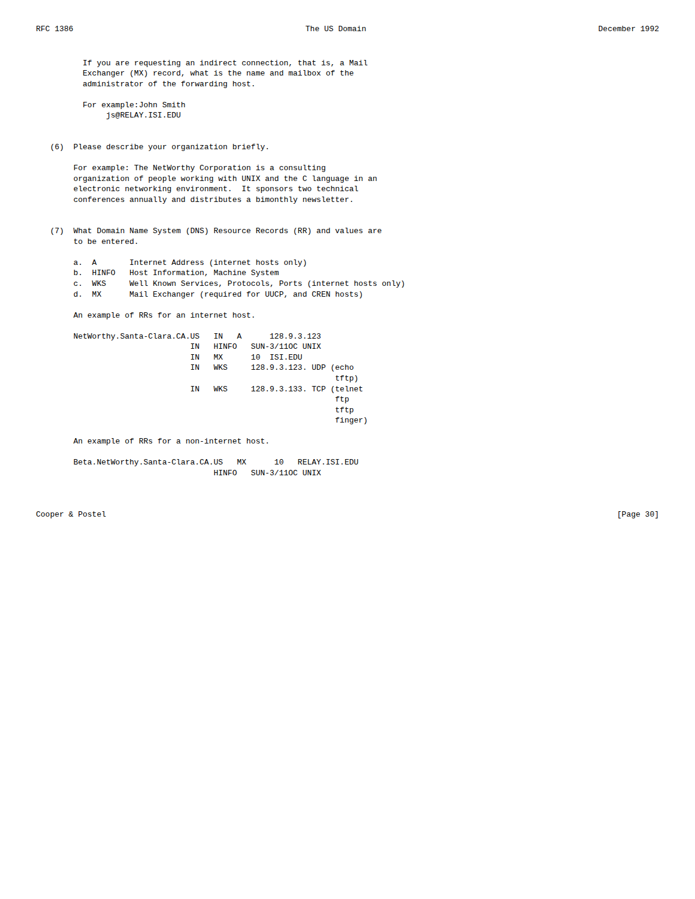RFC 1386 The US Domain December 1992
          If you are requesting an indirect connection, that is, a Mail
          Exchanger (MX) record, what is the name and mailbox of the
          administrator of the forwarding host.

          For example:John Smith
               js@RELAY.ISI.EDU


   (6)  Please describe your organization briefly.

        For example: The NetWorthy Corporation is a consulting
        organization of people working with UNIX and the C language in an
        electronic networking environment.  It sponsors two technical
        conferences annually and distributes a bimonthly newsletter.


   (7)  What Domain Name System (DNS) Resource Records (RR) and values are
        to be entered.

        a.  A       Internet Address (internet hosts only)
        b.  HINFO   Host Information, Machine System
        c.  WKS     Well Known Services, Protocols, Ports (internet hosts only)
        d.  MX      Mail Exchanger (required for UUCP, and CREN hosts)

        An example of RRs for an internet host.

        NetWorthy.Santa-Clara.CA.US   IN   A      128.9.3.123
                                 IN   HINFO   SUN-3/11OC UNIX
                                 IN   MX      10  ISI.EDU
                                 IN   WKS     128.9.3.123. UDP (echo
                                                                tftp)
                                 IN   WKS     128.9.3.133. TCP (telnet
                                                                ftp
                                                                tftp
                                                                finger)

        An example of RRs for a non-internet host.

        Beta.NetWorthy.Santa-Clara.CA.US   MX      10   RELAY.ISI.EDU
                                      HINFO   SUN-3/11OC UNIX
Cooper & Postel [Page 30]